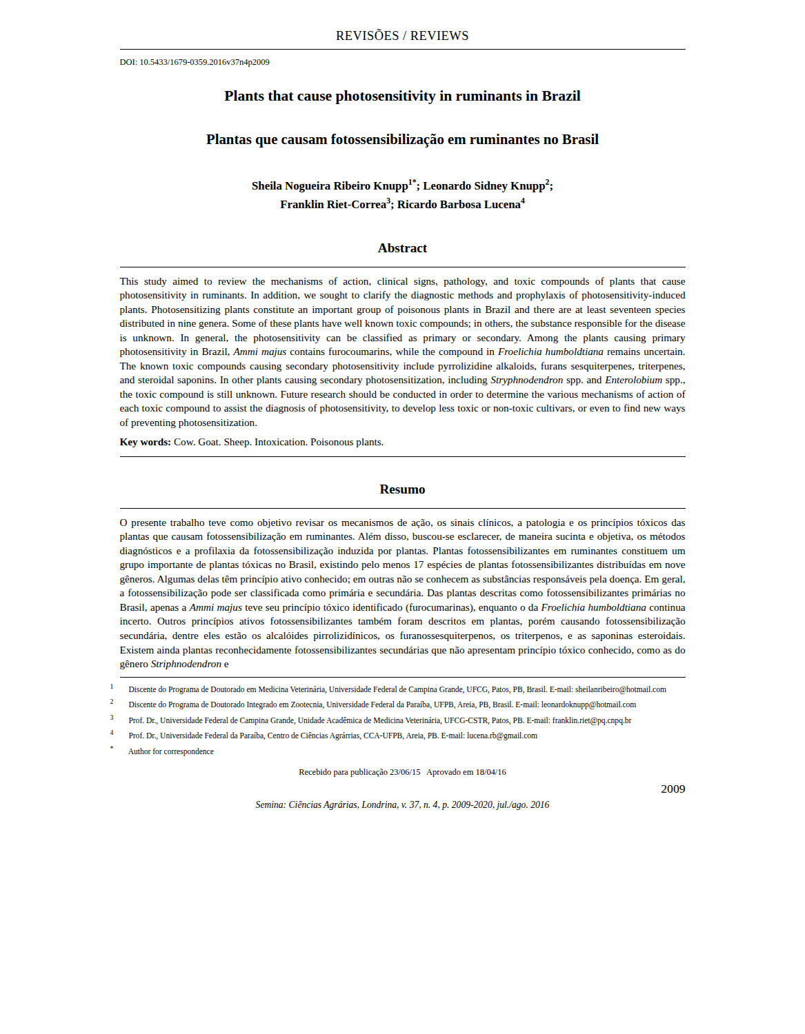REVISÕES / REVIEWS
DOI: 10.5433/1679-0359.2016v37n4p2009
Plants that cause photosensitivity in ruminants in Brazil
Plantas que causam fotossensibilização em ruminantes no Brasil
Sheila Nogueira Ribeiro Knupp1*; Leonardo Sidney Knupp2;
Franklin Riet-Correa3; Ricardo Barbosa Lucena4
Abstract
This study aimed to review the mechanisms of action, clinical signs, pathology, and toxic compounds of plants that cause photosensitivity in ruminants. In addition, we sought to clarify the diagnostic methods and prophylaxis of photosensitivity-induced plants. Photosensitizing plants constitute an important group of poisonous plants in Brazil and there are at least seventeen species distributed in nine genera. Some of these plants have well known toxic compounds; in others, the substance responsible for the disease is unknown. In general, the photosensitivity can be classified as primary or secondary. Among the plants causing primary photosensitivity in Brazil, Ammi majus contains furocoumarins, while the compound in Froelichia humboldtiana remains uncertain. The known toxic compounds causing secondary photosensitivity include pyrrolizidine alkaloids, furans sesquiterpenes, triterpenes, and steroidal saponins. In other plants causing secondary photosensitization, including Stryphnodendron spp. and Enterolobium spp., the toxic compound is still unknown. Future research should be conducted in order to determine the various mechanisms of action of each toxic compound to assist the diagnosis of photosensitivity, to develop less toxic or non-toxic cultivars, or even to find new ways of preventing photosensitization.
Key words: Cow. Goat. Sheep. Intoxication. Poisonous plants.
Resumo
O presente trabalho teve como objetivo revisar os mecanismos de ação, os sinais clínicos, a patologia e os princípios tóxicos das plantas que causam fotossensibilização em ruminantes. Além disso, buscou-se esclarecer, de maneira sucinta e objetiva, os métodos diagnósticos e a profilaxia da fotossensibilização induzida por plantas. Plantas fotossensibilizantes em ruminantes constituem um grupo importante de plantas tóxicas no Brasil, existindo pelo menos 17 espécies de plantas fotossensibilizantes distribuídas em nove gêneros. Algumas delas têm princípio ativo conhecido; em outras não se conhecem as substâncias responsáveis pela doença. Em geral, a fotossensibilização pode ser classificada como primária e secundária. Das plantas descritas como fotossensibilizantes primárias no Brasil, apenas a Ammi majus teve seu princípio tóxico identificado (furocumarinas), enquanto o da Froelichia humboldtiana continua incerto. Outros princípios ativos fotossensibilizantes também foram descritos em plantas, porém causando fotossensibilização secundária, dentre eles estão os alcalóides pirrolizidínicos, os furanossesquiterpenos, os triterpenos, e as saponinas esteroidais. Existem ainda plantas reconhecidamente fotossensibilizantes secundárias que não apresentam princípio tóxico conhecido, como as do gênero Striphnodendron e
1 Discente do Programa de Doutorado em Medicina Veterinária, Universidade Federal de Campina Grande, UFCG, Patos, PB, Brasil. E-mail: sheilanribeiro@hotmail.com
2 Discente do Programa de Doutorado Integrado em Zootecnia, Universidade Federal da Paraíba, UFPB, Areia, PB, Brasil. E-mail: leonardoknupp@hotmail.com
3 Prof. Dr., Universidade Federal de Campina Grande, Unidade Acadêmica de Medicina Veterinária, UFCG-CSTR, Patos, PB. E-mail: franklin.riet@pq.cnpq.br
4 Prof. Dr., Universidade Federal da Paraíba, Centro de Ciências Agrárrias, CCA-UFPB, Areia, PB. E-mail: lucena.rb@gmail.com
* Author for correspondence
Recebido para publicação 23/06/15 Aprovado em 18/04/16
2009
Semina: Ciências Agrárias, Londrina, v. 37, n. 4, p. 2009-2020, jul./ago. 2016